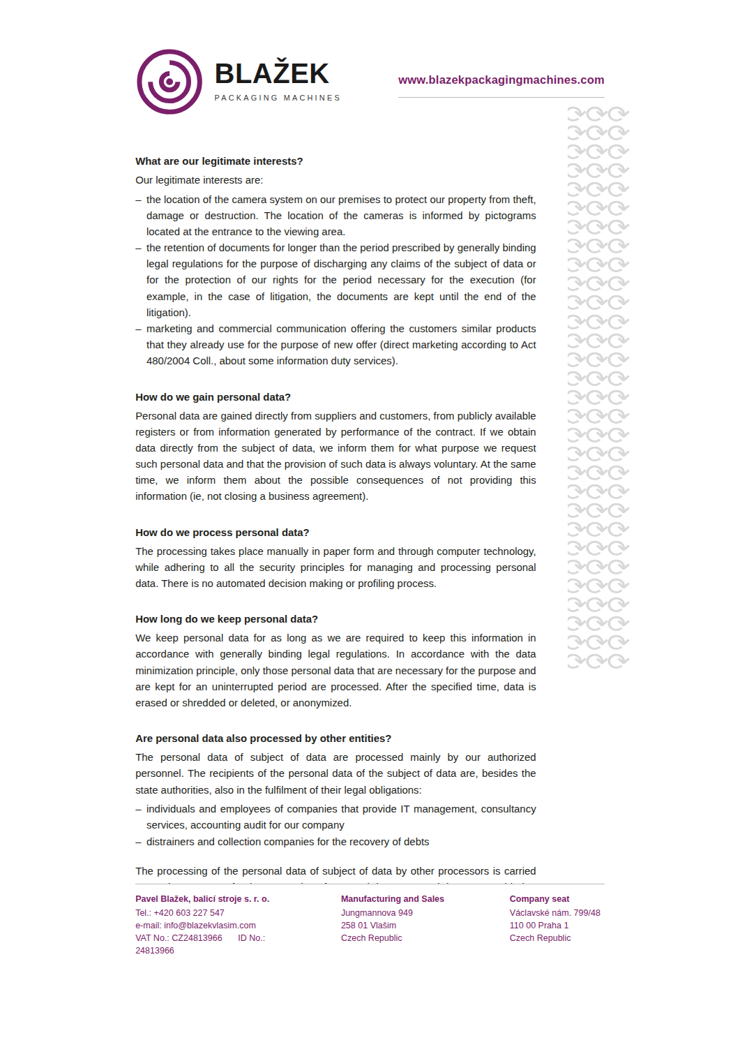⟳⟳⟳
⟳⟳⟳
⟳⟳⟳
⟳⟳⟳
⟳⟳⟳
⟳⟳⟳
⟳⟳⟳
⟳⟳⟳
⟳⟳⟳
⟳⟳⟳
⟳⟳⟳
⟳⟳⟳
⟳⟳⟳
⟳⟳⟳
⟳⟳⟳
⟳⟳⟳
⟳⟳⟳
⟳⟳⟳
⟳⟳⟳
⟳⟳⟳
⟳⟳⟳
⟳⟳⟳
⟳⟳⟳
⟳⟳⟳
⟳⟳⟳
⟳⟳⟳
⟳⟳⟳
⟳⟳⟳
⟳⟳⟳
⟳⟳⟳
⟳⟳⟳
⟳⟳⟳
⟳⟳⟳
⟳⟳⟳
⟳⟳⟳
⟳⟳⟳
⟳⟳⟳
⟳⟳⟳
⟳⟳⟳
⟳⟳⟳
⟳⟳⟳
⟳⟳⟳
⟳⟳⟳
⟳⟳⟳
⟳⟳⟳
⟳⟳⟳
⟳⟳⟳
⟳⟳⟳
⟳⟳⟳
⟳⟳⟳
⟳⟳⟳
⟳⟳⟳
⟳⟳⟳
⟳⟳⟳
⟳⟳⟳
⟳⟳⟳
⟳⟳⟳
⟳⟳⟳
⟳⟳⟳
⟳⟳⟳
BLAŽEK
Packaging Machines
www.blazekpackagingmachines.com
What are our legitimate interests?
Our legitimate interests are:
the location of the camera system on our premises to protect our property from theft, damage or destruction. The location of the cameras is informed by pictograms located at the entrance to the viewing area.
the retention of documents for longer than the period prescribed by generally binding legal regulations for the purpose of discharging any claims of the subject of data or for the protection of our rights for the period necessary for the execution (for example, in the case of litigation, the documents are kept until the end of the litigation).
marketing and commercial communication offering the customers similar products that they already use for the purpose of new offer (direct marketing according to Act 480/2004 Coll., about some information duty services).
How do we gain personal data?
Personal data are gained directly from suppliers and customers, from publicly available registers or from information generated by performance of the contract. If we obtain data directly from the subject of data, we inform them for what purpose we request such personal data and that the provision of such data is always voluntary. At the same time, we inform them about the possible consequences of not providing this information (ie, not closing a business agreement).
How do we process personal data?
The processing takes place manually in paper form and through computer technology, while adhering to all the security principles for managing and processing personal data. There is no automated decision making or profiling process.
How long do we keep personal data?
We keep personal data for as long as we are required to keep this information in accordance with generally binding legal regulations. In accordance with the data minimization principle, only those personal data that are necessary for the purpose and are kept for an uninterrupted period are processed. After the specified time, data is erased or shredded or deleted, or anonymized.
Are personal data also processed by other entities?
The personal data of subject of data are processed mainly by our authorized personnel. The recipients of the personal data of the subject of data are, besides the state authorities, also in the fulfilment of their legal obligations:
individuals and employees of companies that provide IT management, consultancy services, accounting audit for our company
distrainers and collection companies for the recovery of debts
The processing of the personal data of subject of data by other processors is carried out under a contract for the processing of personal data. Personal data are provided to processors and third parties only to the extent strictly necessary and under the conditions laid down by law.
Pavel Blažek, balicí stroje s. r. o.
Tel.: +420 603 227 547
e-mail: info@blazekvlasim.com
VAT No.: CZ24813966 ID No.: 24813966
Manufacturing and Sales
Jungmannova 949
258 01 Vlašim
Czech Republic
Company seat
Václavské nám. 799/48
110 00 Praha 1
Czech Republic